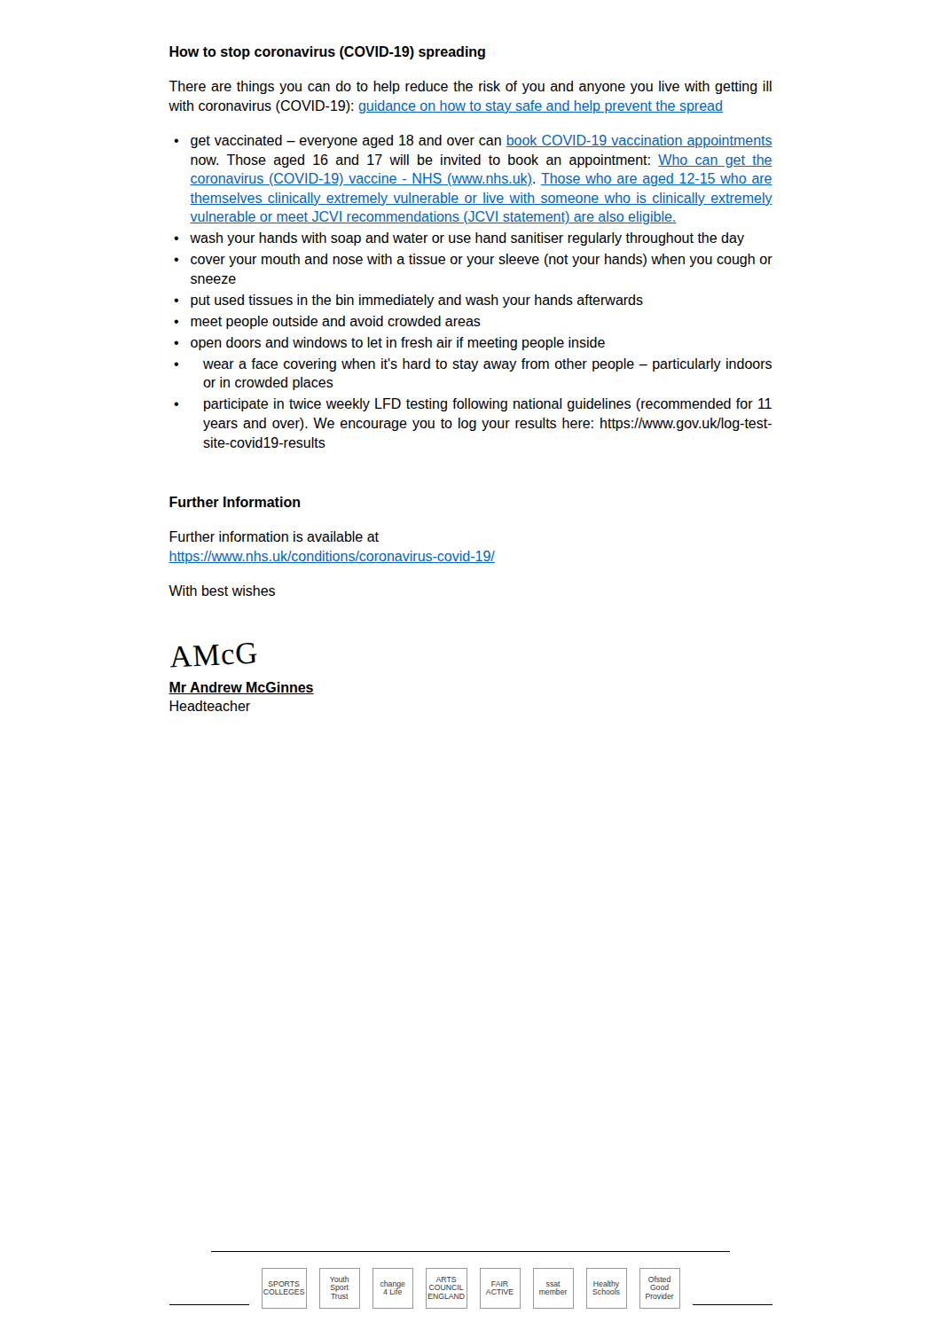How to stop coronavirus (COVID-19) spreading
There are things you can do to help reduce the risk of you and anyone you live with getting ill with coronavirus (COVID-19): guidance on how to stay safe and help prevent the spread
get vaccinated – everyone aged 18 and over can book COVID-19 vaccination appointments now. Those aged 16 and 17 will be invited to book an appointment: Who can get the coronavirus (COVID-19) vaccine - NHS (www.nhs.uk). Those who are aged 12-15 who are themselves clinically extremely vulnerable or live with someone who is clinically extremely vulnerable or meet JCVI recommendations (JCVI statement) are also eligible.
wash your hands with soap and water or use hand sanitiser regularly throughout the day
cover your mouth and nose with a tissue or your sleeve (not your hands) when you cough or sneeze
put used tissues in the bin immediately and wash your hands afterwards
meet people outside and avoid crowded areas
open doors and windows to let in fresh air if meeting people inside
wear a face covering when it's hard to stay away from other people – particularly indoors or in crowded places
participate in twice weekly LFD testing following national guidelines (recommended for 11 years and over). We encourage you to log your results here: https://www.gov.uk/log-test-site-covid19-results
Further Information
Further information is available at
https://www.nhs.uk/conditions/coronavirus-covid-19/
With best wishes
AMcG
Mr Andrew McGinnes
Headteacher
SPORTS
COLLEGES
Youth
Sport
Trust
change
4 Life
ARTS
COUNCIL
ENGLAND
FAIR
ACTIVE
ssat
member
Healthy
Schools
Ofsted
Good
Provider